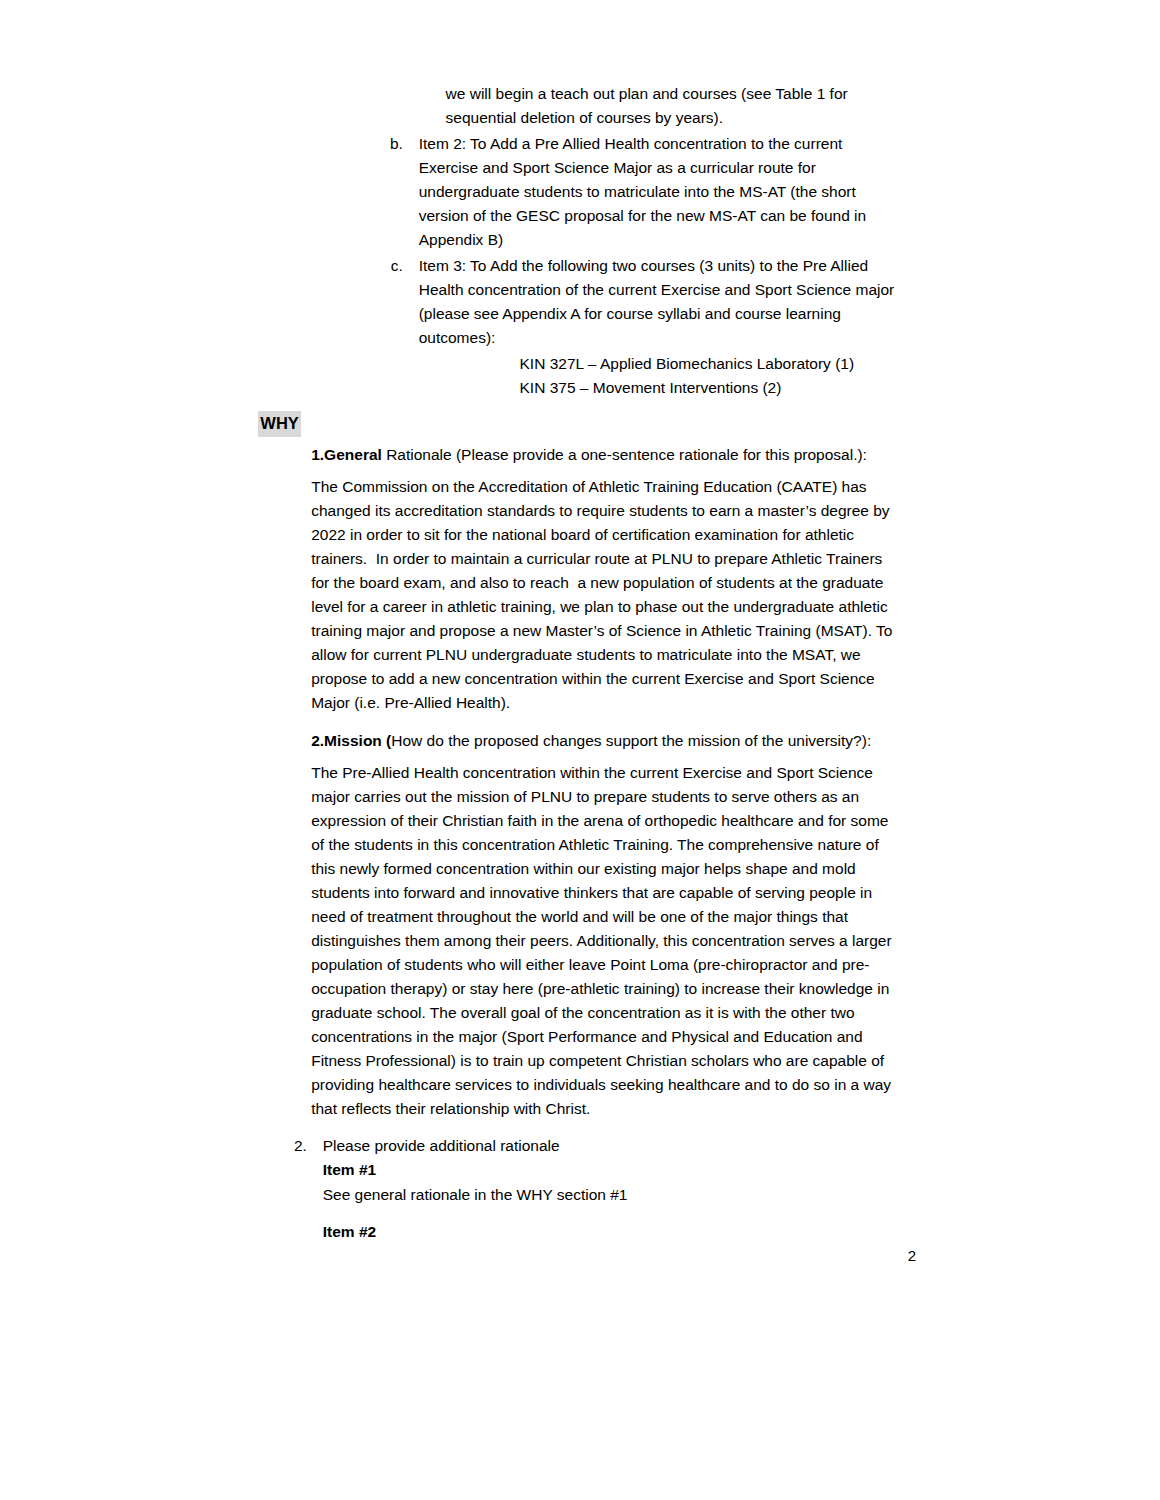we will begin a teach out plan and courses (see Table 1 for sequential deletion of courses by years).
Item 2: To Add a Pre Allied Health concentration to the current Exercise and Sport Science Major as a curricular route for undergraduate students to matriculate into the MS-AT (the short version of the GESC proposal for the new MS-AT can be found in Appendix B)
Item 3: To Add the following two courses (3 units) to the Pre Allied Health concentration of the current Exercise and Sport Science major (please see Appendix A for course syllabi and course learning outcomes):
KIN 327L – Applied Biomechanics Laboratory (1)
KIN 375 – Movement Interventions (2)
WHY
1.General Rationale (Please provide a one-sentence rationale for this proposal.):
The Commission on the Accreditation of Athletic Training Education (CAATE) has changed its accreditation standards to require students to earn a master’s degree by 2022 in order to sit for the national board of certification examination for athletic trainers. In order to maintain a curricular route at PLNU to prepare Athletic Trainers for the board exam, and also to reach a new population of students at the graduate level for a career in athletic training, we plan to phase out the undergraduate athletic training major and propose a new Master’s of Science in Athletic Training (MSAT). To allow for current PLNU undergraduate students to matriculate into the MSAT, we propose to add a new concentration within the current Exercise and Sport Science Major (i.e. Pre-Allied Health).
2.Mission (How do the proposed changes support the mission of the university?):
The Pre-Allied Health concentration within the current Exercise and Sport Science major carries out the mission of PLNU to prepare students to serve others as an expression of their Christian faith in the arena of orthopedic healthcare and for some of the students in this concentration Athletic Training. The comprehensive nature of this newly formed concentration within our existing major helps shape and mold students into forward and innovative thinkers that are capable of serving people in need of treatment throughout the world and will be one of the major things that distinguishes them among their peers. Additionally, this concentration serves a larger population of students who will either leave Point Loma (pre-chiropractor and pre-occupation therapy) or stay here (pre-athletic training) to increase their knowledge in graduate school. The overall goal of the concentration as it is with the other two concentrations in the major (Sport Performance and Physical and Education and Fitness Professional) is to train up competent Christian scholars who are capable of providing healthcare services to individuals seeking healthcare and to do so in a way that reflects their relationship with Christ.
Please provide additional rationale
Item #1 See general rationale in the WHY section #1
Item #2
2